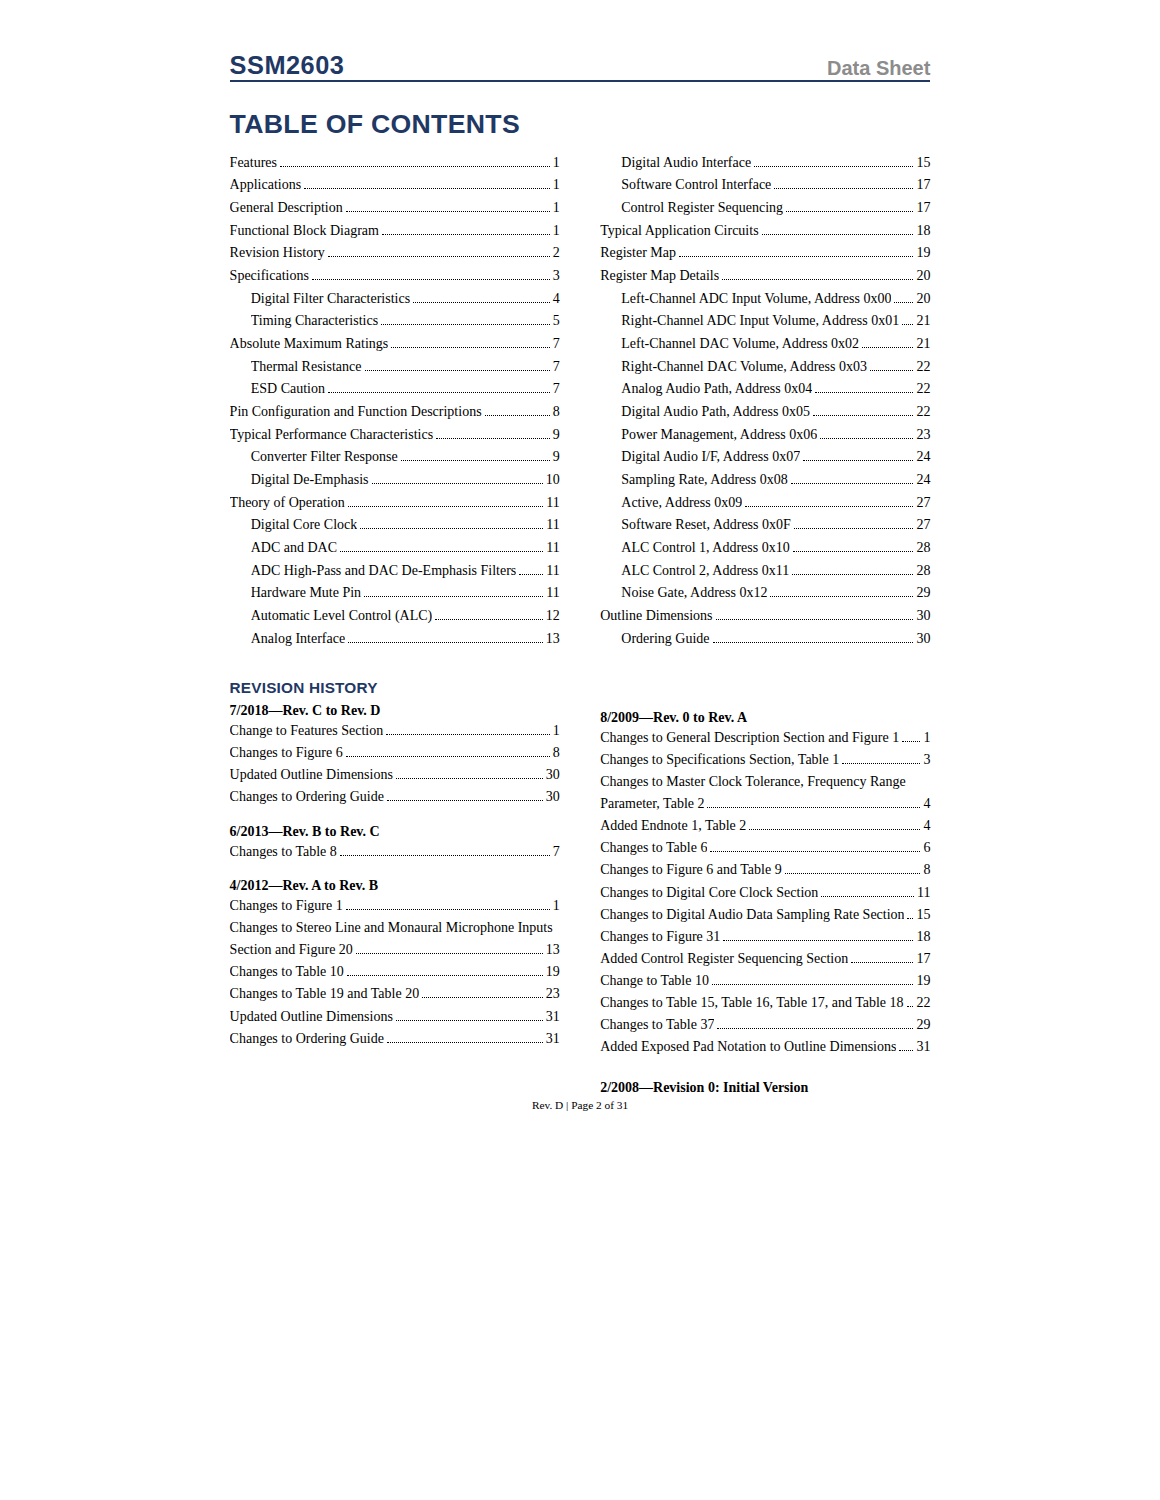SSM2603
Data Sheet
TABLE OF CONTENTS
Features 1
Applications 1
General Description 1
Functional Block Diagram 1
Revision History 2
Specifications 3
Digital Filter Characteristics 4
Timing Characteristics 5
Absolute Maximum Ratings 7
Thermal Resistance 7
ESD Caution 7
Pin Configuration and Function Descriptions 8
Typical Performance Characteristics 9
Converter Filter Response 9
Digital De-Emphasis 10
Theory of Operation 11
Digital Core Clock 11
ADC and DAC 11
ADC High-Pass and DAC De-Emphasis Filters 11
Hardware Mute Pin 11
Automatic Level Control (ALC) 12
Analog Interface 13
REVISION HISTORY
7/2018—Rev. C to Rev. D
Change to Features Section 1
Changes to Figure 6 8
Updated Outline Dimensions 30
Changes to Ordering Guide 30
6/2013—Rev. B to Rev. C
Changes to Table 8 7
4/2012—Rev. A to Rev. B
Changes to Figure 1 1
Changes to Stereo Line and Monaural Microphone Inputs
Section and Figure 20 13
Changes to Table 10 19
Changes to Table 19 and Table 20 23
Updated Outline Dimensions 31
Changes to Ordering Guide 31
Digital Audio Interface 15
Software Control Interface 17
Control Register Sequencing 17
Typical Application Circuits 18
Register Map 19
Register Map Details 20
Left-Channel ADC Input Volume, Address 0x00 20
Right-Channel ADC Input Volume, Address 0x01 21
Left-Channel DAC Volume, Address 0x02 21
Right-Channel DAC Volume, Address 0x03 22
Analog Audio Path, Address 0x04 22
Digital Audio Path, Address 0x05 22
Power Management, Address 0x06 23
Digital Audio I/F, Address 0x07 24
Sampling Rate, Address 0x08 24
Active, Address 0x09 27
Software Reset, Address 0x0F 27
ALC Control 1, Address 0x10 28
ALC Control 2, Address 0x11 28
Noise Gate, Address 0x12 29
Outline Dimensions 30
Ordering Guide 30
8/2009—Rev. 0 to Rev. A
Changes to General Description Section and Figure 1 1
Changes to Specifications Section, Table 1 3
Changes to Master Clock Tolerance, Frequency Range
Parameter, Table 2 4
Added Endnote 1, Table 2 4
Changes to Table 6 6
Changes to Figure 6 and Table 9 8
Changes to Digital Core Clock Section 11
Changes to Digital Audio Data Sampling Rate Section 15
Changes to Figure 31 18
Added Control Register Sequencing Section 17
Change to Table 10 19
Changes to Table 15, Table 16, Table 17, and Table 18 22
Changes to Table 37 29
Added Exposed Pad Notation to Outline Dimensions 31
2/2008—Revision 0: Initial Version
Rev. D | Page 2 of 31